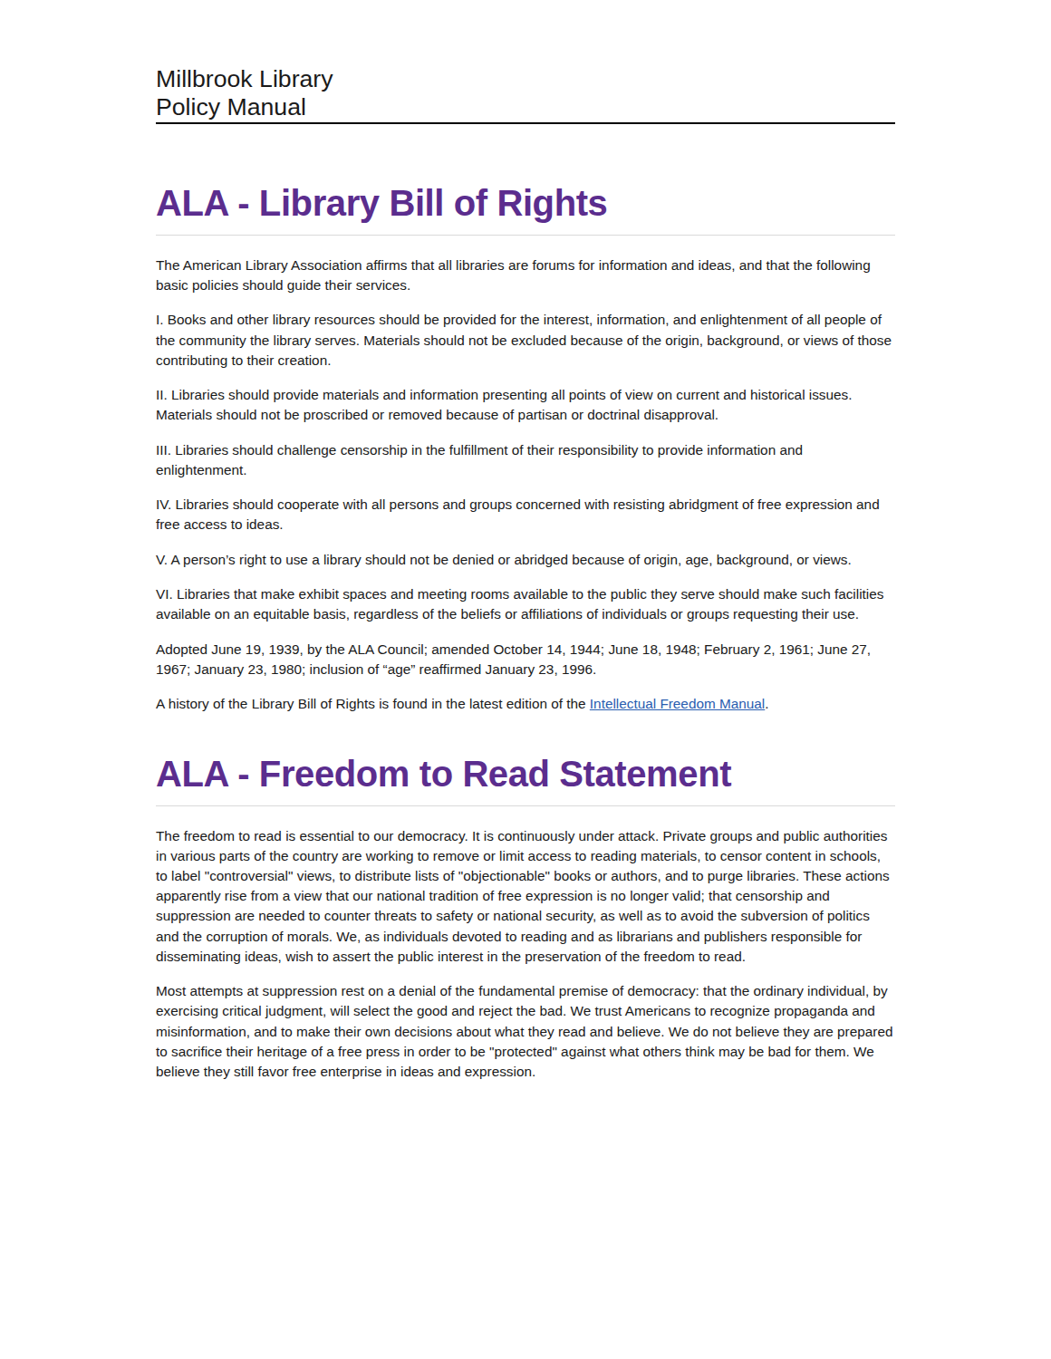Millbrook Library
Policy Manual
ALA - Library Bill of Rights
The American Library Association affirms that all libraries are forums for information and ideas, and that the following basic policies should guide their services.
I. Books and other library resources should be provided for the interest, information, and enlightenment of all people of the community the library serves. Materials should not be excluded because of the origin, background, or views of those contributing to their creation.
II. Libraries should provide materials and information presenting all points of view on current and historical issues. Materials should not be proscribed or removed because of partisan or doctrinal disapproval.
III. Libraries should challenge censorship in the fulfillment of their responsibility to provide information and enlightenment.
IV. Libraries should cooperate with all persons and groups concerned with resisting abridgment of free expression and free access to ideas.
V. A person’s right to use a library should not be denied or abridged because of origin, age, background, or views.
VI. Libraries that make exhibit spaces and meeting rooms available to the public they serve should make such facilities available on an equitable basis, regardless of the beliefs or affiliations of individuals or groups requesting their use.
Adopted June 19, 1939, by the ALA Council; amended October 14, 1944; June 18, 1948; February 2, 1961; June 27, 1967; January 23, 1980; inclusion of “age” reaffirmed January 23, 1996.
A history of the Library Bill of Rights is found in the latest edition of the Intellectual Freedom Manual.
ALA - Freedom to Read Statement
The freedom to read is essential to our democracy. It is continuously under attack. Private groups and public authorities in various parts of the country are working to remove or limit access to reading materials, to censor content in schools, to label "controversial" views, to distribute lists of "objectionable" books or authors, and to purge libraries. These actions apparently rise from a view that our national tradition of free expression is no longer valid; that censorship and suppression are needed to counter threats to safety or national security, as well as to avoid the subversion of politics and the corruption of morals. We, as individuals devoted to reading and as librarians and publishers responsible for disseminating ideas, wish to assert the public interest in the preservation of the freedom to read.
Most attempts at suppression rest on a denial of the fundamental premise of democracy: that the ordinary individual, by exercising critical judgment, will select the good and reject the bad. We trust Americans to recognize propaganda and misinformation, and to make their own decisions about what they read and believe. We do not believe they are prepared to sacrifice their heritage of a free press in order to be "protected" against what others think may be bad for them. We believe they still favor free enterprise in ideas and expression.